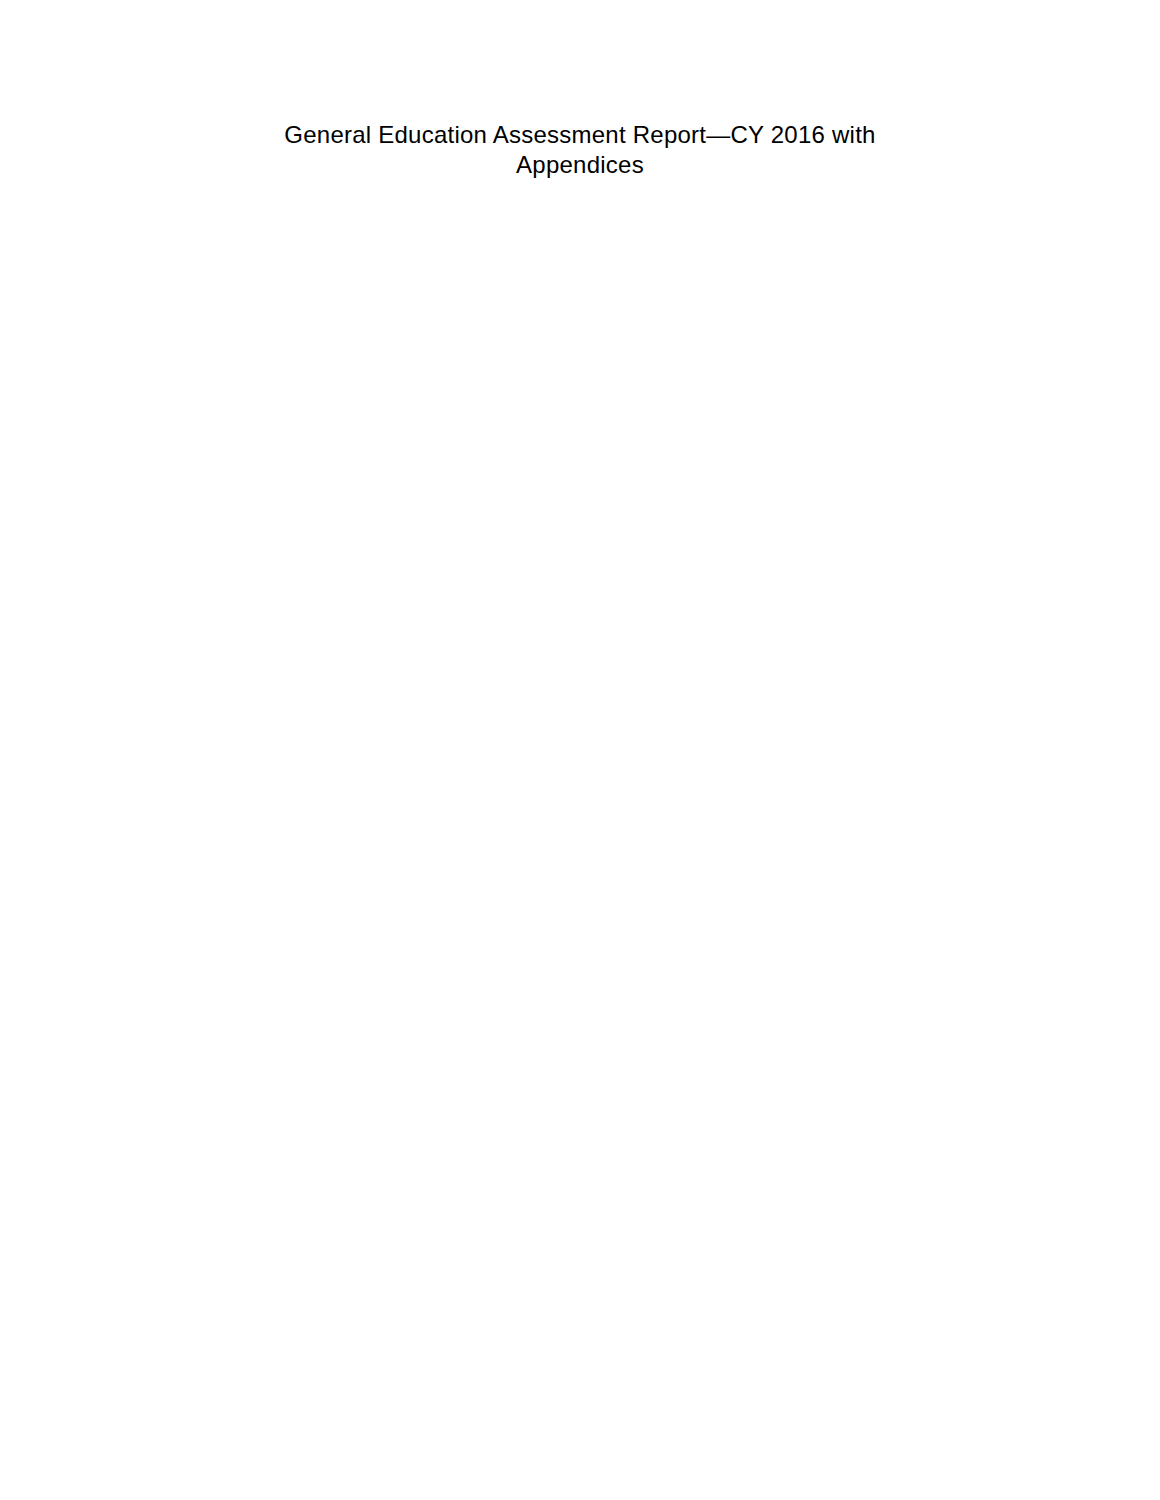General Education Assessment Report—CY 2016 with Appendices